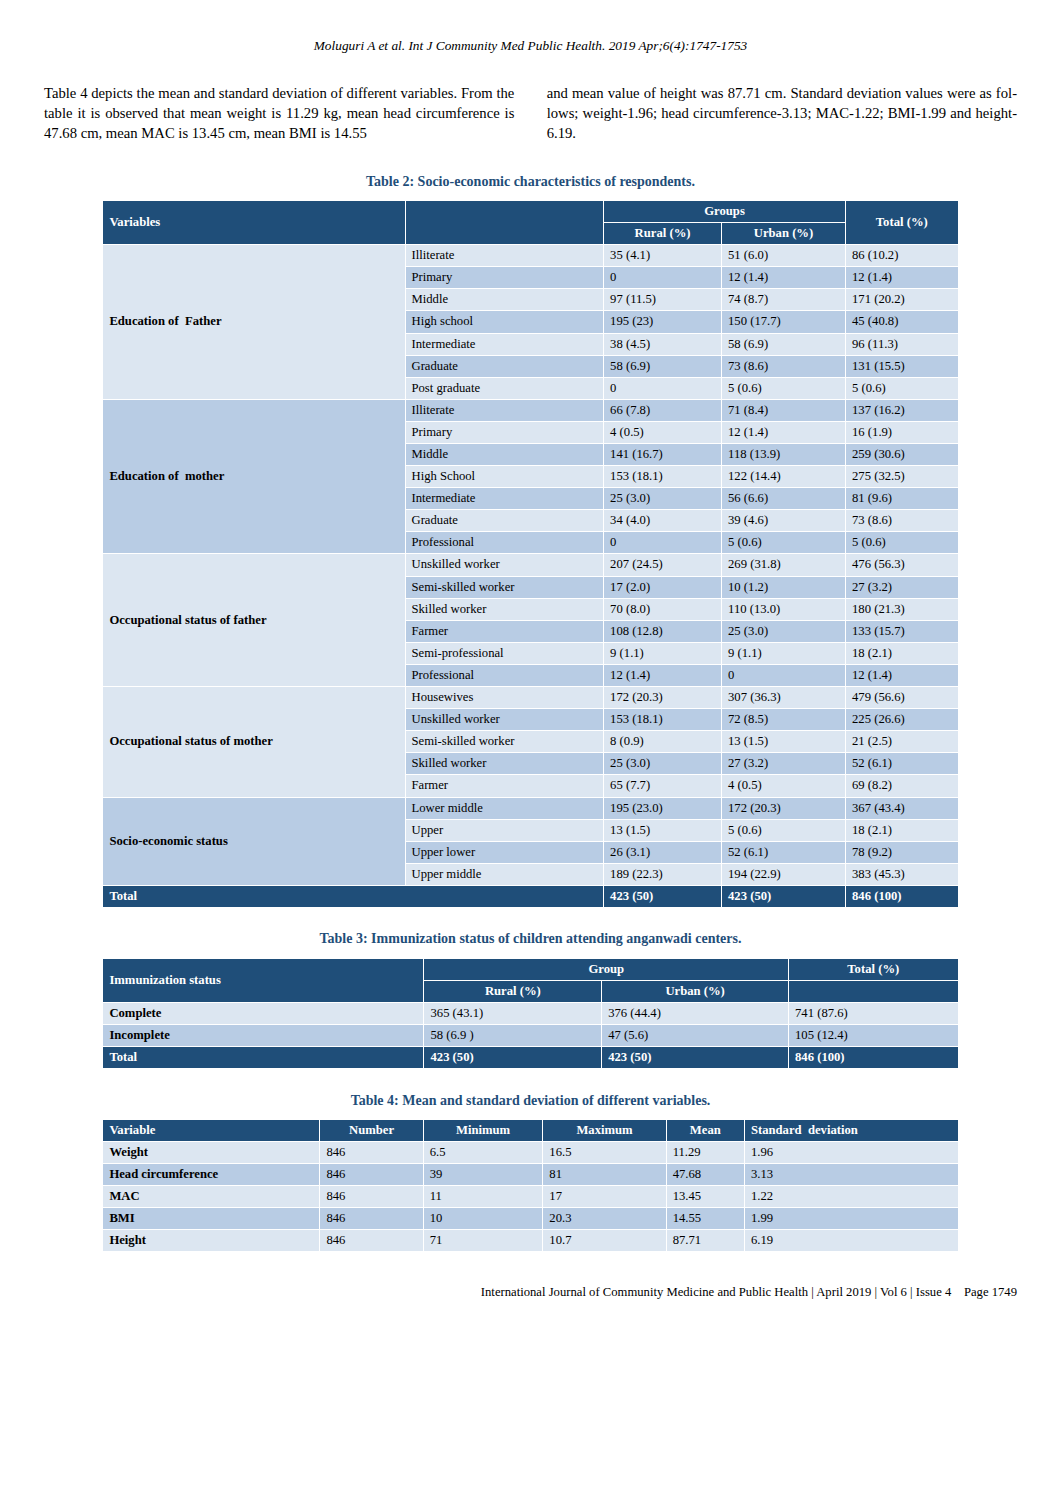Moluguri A et al. Int J Community Med Public Health. 2019 Apr;6(4):1747-1753
Table 4 depicts the mean and standard deviation of different variables. From the table it is observed that mean weight is 11.29 kg, mean head circumference is 47.68 cm, mean MAC is 13.45 cm, mean BMI is 14.55
and mean value of height was 87.71 cm. Standard deviation values were as follows; weight-1.96; head circumference-3.13; MAC-1.22; BMI-1.99 and height-6.19.
Table 2: Socio-economic characteristics of respondents.
| Variables | | Groups | Total (%) |
| --- | --- | --- | --- |
| Rural (%) | Urban (%) |
| Education of Father | Illiterate | 35 (4.1) | 51 (6.0) | 86 (10.2) |
| Primary | 0 | 12 (1.4) | 12 (1.4) |
| Middle | 97 (11.5) | 74 (8.7) | 171 (20.2) |
| High school | 195 (23) | 150 (17.7) | 45 (40.8) |
| Intermediate | 38 (4.5) | 58 (6.9) | 96 (11.3) |
| Graduate | 58 (6.9) | 73 (8.6) | 131 (15.5) |
| Post graduate | 0 | 5 (0.6) | 5 (0.6) |
| Education of mother | Illiterate | 66 (7.8) | 71 (8.4) | 137 (16.2) |
| Primary | 4 (0.5) | 12 (1.4) | 16 (1.9) |
| Middle | 141 (16.7) | 118 (13.9) | 259 (30.6) |
| High School | 153 (18.1) | 122 (14.4) | 275 (32.5) |
| Intermediate | 25 (3.0) | 56 (6.6) | 81 (9.6) |
| Graduate | 34 (4.0) | 39 (4.6) | 73 (8.6) |
| Professional | 0 | 5 (0.6) | 5 (0.6) |
| Occupational status of father | Unskilled worker | 207 (24.5) | 269 (31.8) | 476 (56.3) |
| Semi-skilled worker | 17 (2.0) | 10 (1.2) | 27 (3.2) |
| Skilled worker | 70 (8.0) | 110 (13.0) | 180 (21.3) |
| Farmer | 108 (12.8) | 25 (3.0) | 133 (15.7) |
| Semi-professional | 9 (1.1) | 9 (1.1) | 18 (2.1) |
| Professional | 12 (1.4) | 0 | 12 (1.4) |
| Occupational status of mother | Housewives | 172 (20.3) | 307 (36.3) | 479 (56.6) |
| Unskilled worker | 153 (18.1) | 72 (8.5) | 225 (26.6) |
| Semi-skilled worker | 8 (0.9) | 13 (1.5) | 21 (2.5) |
| Skilled worker | 25 (3.0) | 27 (3.2) | 52 (6.1) |
| Farmer | 65 (7.7) | 4 (0.5) | 69 (8.2) |
| Socio-economic status | Lower middle | 195 (23.0) | 172 (20.3) | 367 (43.4) |
| Upper | 13 (1.5) | 5 (0.6) | 18 (2.1) |
| Upper lower | 26 (3.1) | 52 (6.1) | 78 (9.2) |
| Upper middle | 189 (22.3) | 194 (22.9) | 383 (45.3) |
| Total | 423 (50) | 423 (50) | 846 (100) |
Table 3: Immunization status of children attending anganwadi centers.
| Immunization status | Group | Total (%) |
| --- | --- | --- |
| Rural (%) | Urban (%) | |
| Complete | 365 (43.1) | 376 (44.4) | 741 (87.6) |
| Incomplete | 58 (6.9 ) | 47 (5.6) | 105 (12.4) |
| Total | 423 (50) | 423 (50) | 846 (100) |
Table 4: Mean and standard deviation of different variables.
| Variable | Number | Minimum | Maximum | Mean | Standard deviation |
| --- | --- | --- | --- | --- | --- |
| Weight | 846 | 6.5 | 16.5 | 11.29 | 1.96 |
| Head circumference | 846 | 39 | 81 | 47.68 | 3.13 |
| MAC | 846 | 11 | 17 | 13.45 | 1.22 |
| BMI | 846 | 10 | 20.3 | 14.55 | 1.99 |
| Height | 846 | 71 | 10.7 | 87.71 | 6.19 |
International Journal of Community Medicine and Public Health | April 2019 | Vol 6 | Issue 4 Page 1749